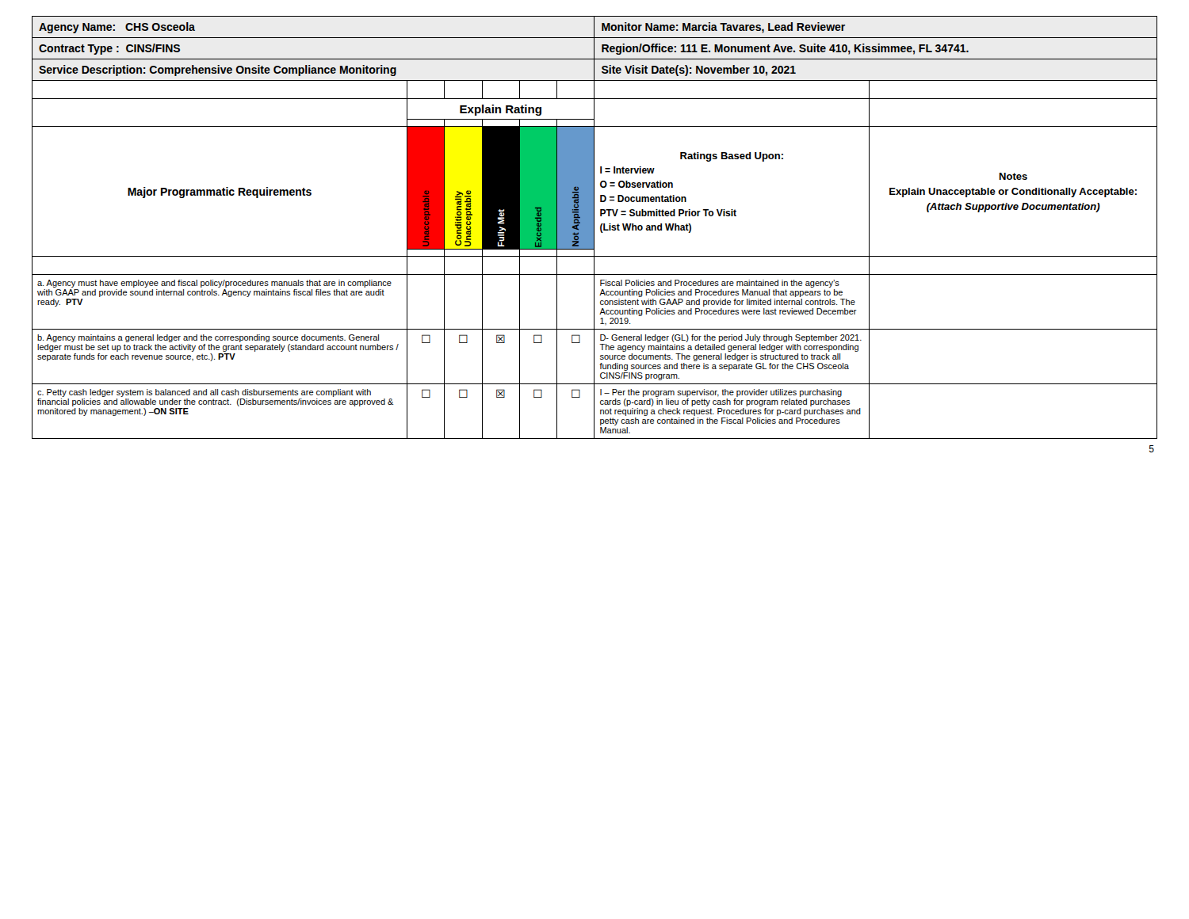| Agency Name: CHS Osceola | Monitor Name: Marcia Tavares, Lead Reviewer |
| Contract Type : CINS/FINS | Region/Office: 111 E. Monument Ave. Suite 410, Kissimmee, FL 34741. |
| Service Description: Comprehensive Onsite Compliance Monitoring | Site Visit Date(s): November 10, 2021 |
| | Explain Rating | | |
| Major Programmatic Requirements | Unacceptable | Conditionally Unacceptable | Fully Met | Exceeded | Not Applicable | Ratings Based Upon: I = Interview O = Observation D = Documentation PTV = Submitted Prior To Visit (List Who and What) | Notes Explain Unacceptable or Conditionally Acceptable: (Attach Supportive Documentation) |
| a. Agency must have employee and fiscal policy/procedures manuals that are in compliance with GAAP and provide sound internal controls. Agency maintains fiscal files that are audit ready. PTV | | | | | | Fiscal Policies and Procedures are maintained in the agency’s Accounting Policies and Procedures Manual that appears to be consistent with GAAP and provide for limited internal controls. The Accounting Policies and Procedures were last reviewed December 1, 2019. | |
| b. Agency maintains a general ledger and the corresponding source documents. General ledger must be set up to track the activity of the grant separately (standard account numbers / separate funds for each revenue source, etc.). PTV | ☐ | ☐ | ☒ | ☐ | ☐ | D- General ledger (GL) for the period July through September 2021. The agency maintains a detailed general ledger with corresponding source documents. The general ledger is structured to track all funding sources and there is a separate GL for the CHS Osceola CINS/FINS program. | |
| c. Petty cash ledger system is balanced and all cash disbursements are compliant with financial policies and allowable under the contract. (Disbursements/invoices are approved & monitored by management.) – ON SITE | ☐ | ☐ | ☒ | ☐ | ☐ | I – Per the program supervisor, the provider utilizes purchasing cards (p-card) in lieu of petty cash for program related purchases not requiring a check request. Procedures for p-card purchases and petty cash are contained in the Fiscal Policies and Procedures Manual. | |
5